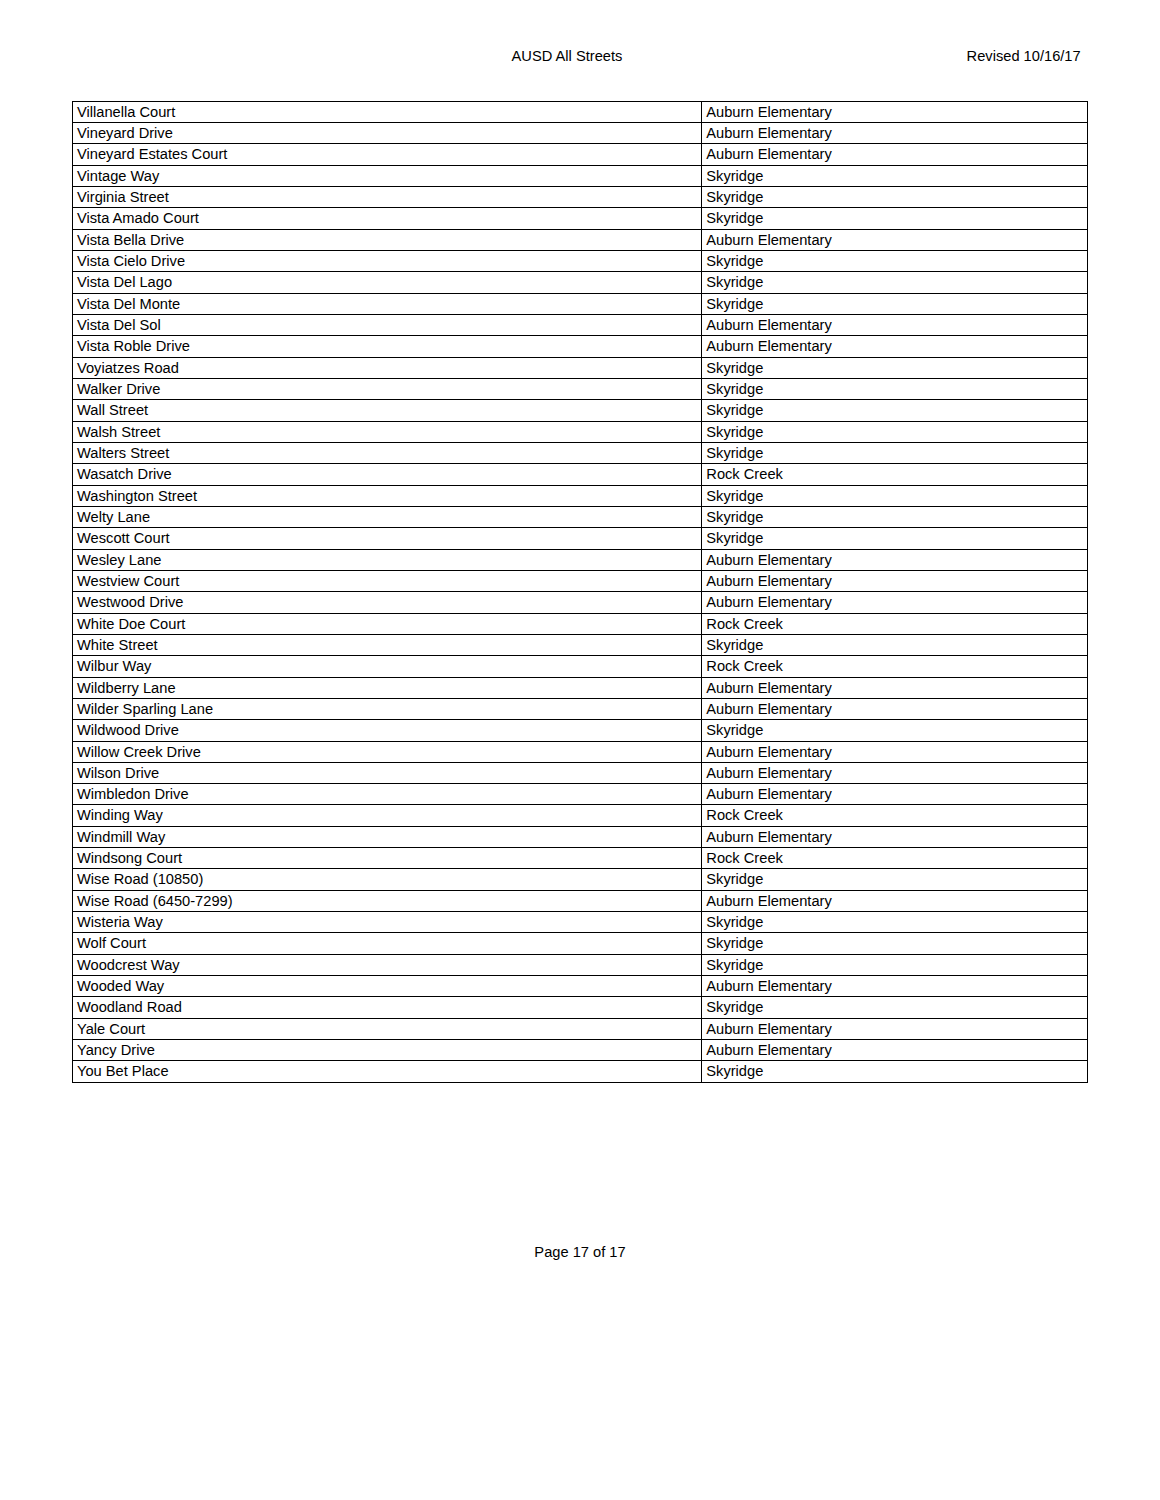AUSD All Streets
Revised 10/16/17
| Villanella Court | Auburn Elementary |
| Vineyard Drive | Auburn Elementary |
| Vineyard Estates Court | Auburn Elementary |
| Vintage Way | Skyridge |
| Virginia Street | Skyridge |
| Vista Amado Court | Skyridge |
| Vista Bella Drive | Auburn Elementary |
| Vista Cielo Drive | Skyridge |
| Vista Del Lago | Skyridge |
| Vista Del Monte | Skyridge |
| Vista Del Sol | Auburn Elementary |
| Vista Roble Drive | Auburn Elementary |
| Voyiatzes Road | Skyridge |
| Walker Drive | Skyridge |
| Wall Street | Skyridge |
| Walsh Street | Skyridge |
| Walters Street | Skyridge |
| Wasatch Drive | Rock Creek |
| Washington Street | Skyridge |
| Welty Lane | Skyridge |
| Wescott Court | Skyridge |
| Wesley Lane | Auburn Elementary |
| Westview Court | Auburn Elementary |
| Westwood Drive | Auburn Elementary |
| White Doe Court | Rock Creek |
| White Street | Skyridge |
| Wilbur Way | Rock Creek |
| Wildberry Lane | Auburn Elementary |
| Wilder Sparling Lane | Auburn Elementary |
| Wildwood Drive | Skyridge |
| Willow Creek Drive | Auburn Elementary |
| Wilson Drive | Auburn Elementary |
| Wimbledon Drive | Auburn Elementary |
| Winding Way | Rock Creek |
| Windmill Way | Auburn Elementary |
| Windsong Court | Rock Creek |
| Wise Road (10850) | Skyridge |
| Wise Road (6450-7299) | Auburn Elementary |
| Wisteria Way | Skyridge |
| Wolf Court | Skyridge |
| Woodcrest Way | Skyridge |
| Wooded Way | Auburn Elementary |
| Woodland Road | Skyridge |
| Yale Court | Auburn Elementary |
| Yancy Drive | Auburn Elementary |
| You Bet Place | Skyridge |
Page 17 of 17